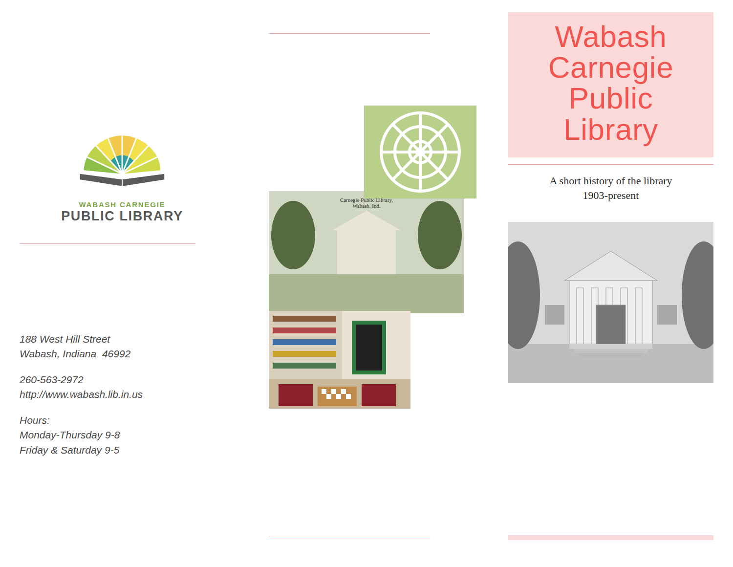WABASH CARNEGIE
PUBLIC LIBRARY
188 West Hill Street
Wabash, Indiana 46992
260-563-2972
http://www.wabash.lib.in.us
Hours:
Monday-Thursday 9-8
Friday & Saturday 9-5
Wabash
Carnegie
Public
Library
A short history of the library
1903-present